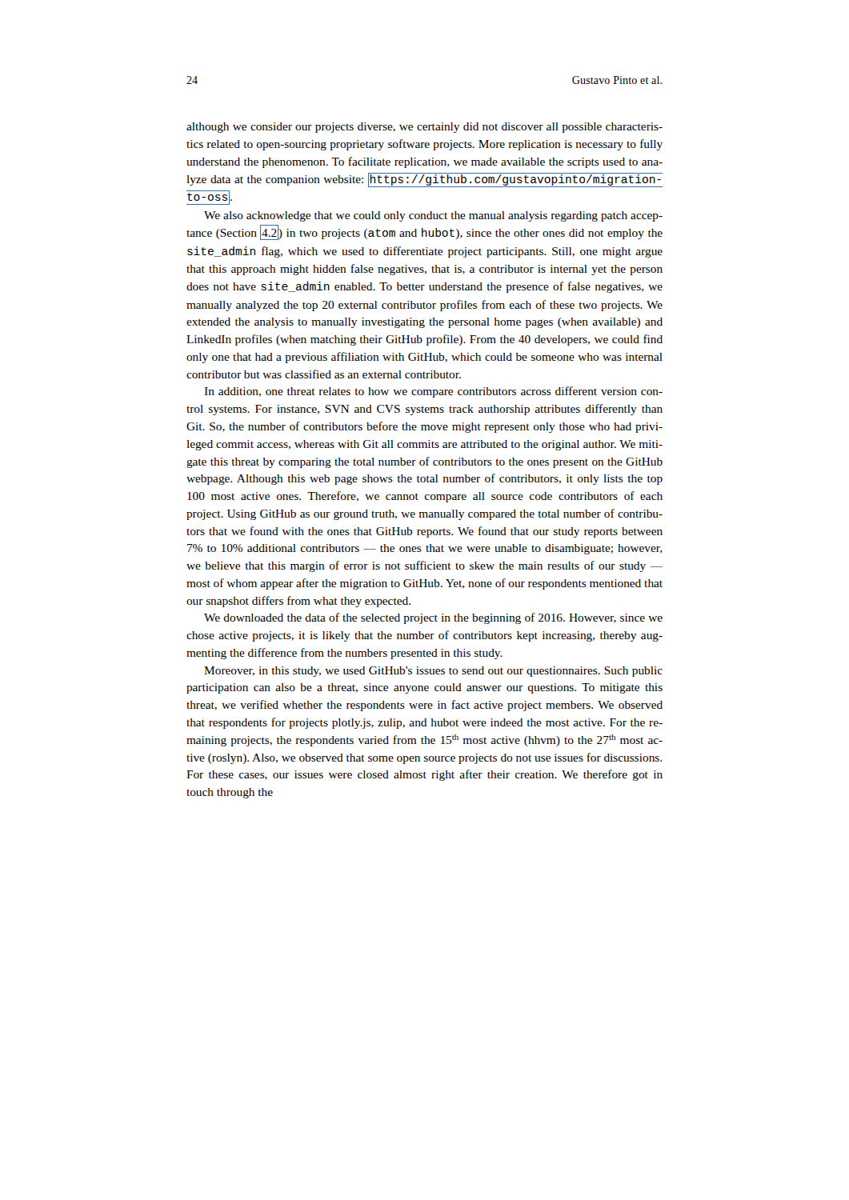24 Gustavo Pinto et al.
although we consider our projects diverse, we certainly did not discover all possible characteristics related to open-sourcing proprietary software projects. More replication is necessary to fully understand the phenomenon. To facilitate replication, we made available the scripts used to analyze data at the companion website: https://github.com/gustavopinto/migration-to-oss.
We also acknowledge that we could only conduct the manual analysis regarding patch acceptance (Section 4.2) in two projects (atom and hubot), since the other ones did not employ the site_admin flag, which we used to differentiate project participants. Still, one might argue that this approach might hidden false negatives, that is, a contributor is internal yet the person does not have site_admin enabled. To better understand the presence of false negatives, we manually analyzed the top 20 external contributor profiles from each of these two projects. We extended the analysis to manually investigating the personal home pages (when available) and LinkedIn profiles (when matching their GitHub profile). From the 40 developers, we could find only one that had a previous affiliation with GitHub, which could be someone who was internal contributor but was classified as an external contributor.
In addition, one threat relates to how we compare contributors across different version control systems. For instance, SVN and CVS systems track authorship attributes differently than Git. So, the number of contributors before the move might represent only those who had privileged commit access, whereas with Git all commits are attributed to the original author. We mitigate this threat by comparing the total number of contributors to the ones present on the GitHub webpage. Although this web page shows the total number of contributors, it only lists the top 100 most active ones. Therefore, we cannot compare all source code contributors of each project. Using GitHub as our ground truth, we manually compared the total number of contributors that we found with the ones that GitHub reports. We found that our study reports between 7% to 10% additional contributors — the ones that we were unable to disambiguate; however, we believe that this margin of error is not sufficient to skew the main results of our study — most of whom appear after the migration to GitHub. Yet, none of our respondents mentioned that our snapshot differs from what they expected.
We downloaded the data of the selected project in the beginning of 2016. However, since we chose active projects, it is likely that the number of contributors kept increasing, thereby augmenting the difference from the numbers presented in this study.
Moreover, in this study, we used GitHub's issues to send out our questionnaires. Such public participation can also be a threat, since anyone could answer our questions. To mitigate this threat, we verified whether the respondents were in fact active project members. We observed that respondents for projects plotly.js, zulip, and hubot were indeed the most active. For the remaining projects, the respondents varied from the 15th most active (hhvm) to the 27th most active (roslyn). Also, we observed that some open source projects do not use issues for discussions. For these cases, our issues were closed almost right after their creation. We therefore got in touch through the